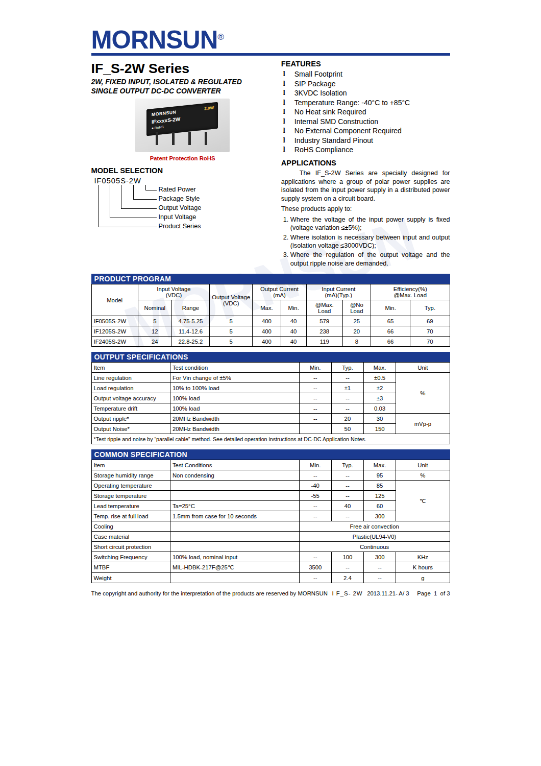MORNSUN
MORNSUN®
IF_S-2W Series
2W, FIXED INPUT, ISOLATED & REGULATED
SINGLE OUTPUT DC-DC CONVERTER
MORNSUN
IFxxxxS-2W
● RoHS
2.0W
Patent Protection RoHS
MODEL SELECTION
IF0505S-2W
Rated Power
Package Style
Output Voltage
Input Voltage
Product Series
FEATURES
Small Footprint
SIP Package
3KVDC Isolation
Temperature Range: -40°C to +85°C
No Heat sink Required
Internal SMD Construction
No External Component Required
Industry Standard Pinout
RoHS Compliance
APPLICATIONS
The IF_S-2W Series are specially designed for applications where a group of polar power supplies are isolated from the input power supply in a distributed power supply system on a circuit board.
These products apply to:
Where the voltage of the input power supply is fixed (voltage variation ≤±5%);
Where isolation is necessary between input and output (isolation voltage ≤3000VDC);
Where the regulation of the output voltage and the output ripple noise are demanded.
PRODUCT PROGRAM
| Model | Input Voltage (VDC) | Output Voltage (VDC) | Output Current (mA) | Input Current (mA)(Typ.) | Efficiency(%) @Max. Load |
| --- | --- | --- | --- | --- | --- |
| Nominal | Range | Max. | Min. | @Max. Load | @No Load | Min. | Typ. |
| IF0505S-2W | 5 | 4.75-5.25 | 5 | 400 | 40 | 579 | 25 | 65 | 69 |
| IF1205S-2W | 12 | 11.4-12.6 | 5 | 400 | 40 | 238 | 20 | 66 | 70 |
| IF2405S-2W | 24 | 22.8-25.2 | 5 | 400 | 40 | 119 | 8 | 66 | 70 |
OUTPUT SPECIFICATIONS
| Item | Test condition | Min. | Typ. | Max. | Unit |
| --- | --- | --- | --- | --- | --- |
| Line regulation | For Vin change of ±5% | -- | -- | ±0.5 | % |
| Load regulation | 10% to 100% load | -- | ±1 | ±2 |
| Output voltage accuracy | 100% load | -- | -- | ±3 |
| Temperature drift | 100% load | -- | -- | 0.03 |
| Output ripple* | 20MHz Bandwidth | -- | 20 | 30 | mVp-p |
| Output Noise* | 20MHz Bandwidth | | 50 | 150 |
| *Test ripple and noise by “parallel cable” method. See detailed operation instructions at DC-DC Application Notes. |
COMMON SPECIFICATION
| Item | Test Conditions | Min. | Typ. | Max. | Unit |
| --- | --- | --- | --- | --- | --- |
| Storage humidity range | Non condensing | -- | -- | 95 | % |
| Operating temperature | | -40 | -- | 85 | ℃ |
| Storage temperature | | -55 | -- | 125 |
| Lead temperature | Ta=25°C | -- | 40 | 60 |
| Temp. rise at full load | 1.5mm from case for 10 seconds | -- | -- | 300 |
| Cooling | | Free air convection |
| Case material | | Plastic(UL94-V0) |
| Short circuit protection | | Continuous |
| Switching Frequency | 100% load, nominal input | -- | 100 | 300 | KHz |
| MTBF | MIL-HDBK-217F@25℃ | 3500 | -- | -- | K hours |
| Weight | | -- | 2.4 | -- | g |
The copyright and authority for the interpretation of the products are reserved by MORNSUN
I F_S- 2W
2013.11.21- A/ 3 Page 1 of 3